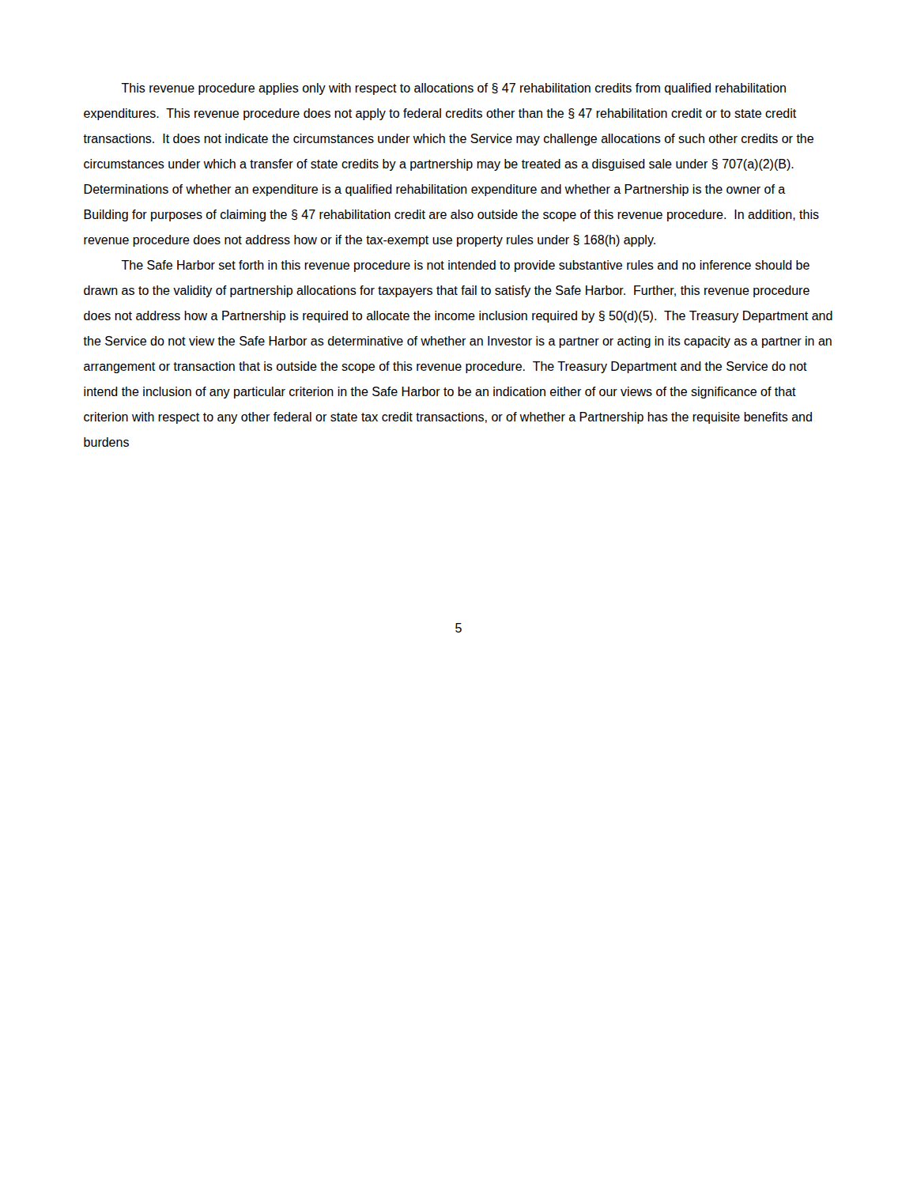This revenue procedure applies only with respect to allocations of § 47 rehabilitation credits from qualified rehabilitation expenditures. This revenue procedure does not apply to federal credits other than the § 47 rehabilitation credit or to state credit transactions. It does not indicate the circumstances under which the Service may challenge allocations of such other credits or the circumstances under which a transfer of state credits by a partnership may be treated as a disguised sale under § 707(a)(2)(B). Determinations of whether an expenditure is a qualified rehabilitation expenditure and whether a Partnership is the owner of a Building for purposes of claiming the § 47 rehabilitation credit are also outside the scope of this revenue procedure. In addition, this revenue procedure does not address how or if the tax-exempt use property rules under § 168(h) apply.
The Safe Harbor set forth in this revenue procedure is not intended to provide substantive rules and no inference should be drawn as to the validity of partnership allocations for taxpayers that fail to satisfy the Safe Harbor. Further, this revenue procedure does not address how a Partnership is required to allocate the income inclusion required by § 50(d)(5). The Treasury Department and the Service do not view the Safe Harbor as determinative of whether an Investor is a partner or acting in its capacity as a partner in an arrangement or transaction that is outside the scope of this revenue procedure. The Treasury Department and the Service do not intend the inclusion of any particular criterion in the Safe Harbor to be an indication either of our views of the significance of that criterion with respect to any other federal or state tax credit transactions, or of whether a Partnership has the requisite benefits and burdens
5